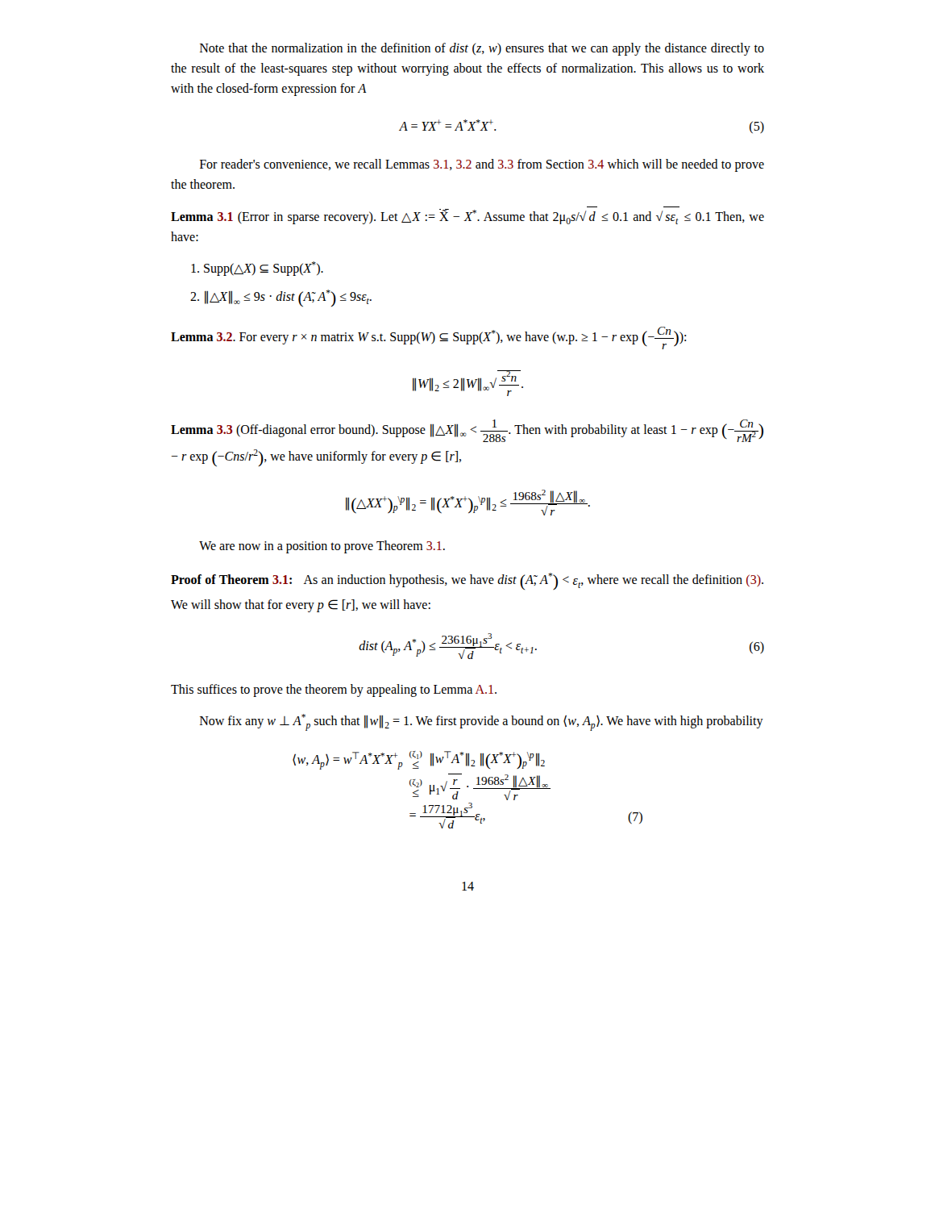Note that the normalization in the definition of dist (z, w) ensures that we can apply the distance directly to the result of the least-squares step without worrying about the effects of normalization. This allows us to work with the closed-form expression for A
A = YX+ = A*X*X+.
(5)
For reader's convenience, we recall Lemmas 3.1, 3.2 and 3.3 from Section 3.4 which will be needed to prove the theorem.
Lemma 3.1 (Error in sparse recovery). Let △X := X̃ − X*. Assume that 2μ0s/√d ≤ 0.1 and √sεt ≤ 0.1 Then, we have:
Supp(△X) ⊆ Supp(X*).
∥△X∥∞ ≤ 9s · dist (Ã, A*) ≤ 9sεt.
Lemma 3.2. For every r × n matrix W s.t. Supp(W) ⊆ Supp(X*), we have (w.p. ≥ 1 − r exp (−Cn r)):
∥W∥2 ≤ 2∥W∥∞√s2n r.
Lemma 3.3 (Off-diagonal error bound). Suppose ∥△X∥∞ < 1288s. Then with probability at least 1 − r exp (−Cn rM2) − r exp (−Cns/r2), we have uniformly for every p ∈ [r],
∥(△XX+)p\p∥2 = ∥(X*X+)p\p∥2 ≤ 1968s2 ∥△X∥∞√r.
We are now in a position to prove Theorem 3.1.
Proof of Theorem 3.1: As an induction hypothesis, we have dist (Ã, A*) < εt, where we recall the definition (3). We will show that for every p ∈ [r], we will have:
dist (Ap, A*p) ≤ 23616μ1s3√d εt < εt+1.
(6)
This suffices to prove the theorem by appealing to Lemma A.1.
Now fix any w ⊥ A*p such that ∥w∥2 = 1. We first provide a bound on ⟨w, Ap⟩. We have with high probability
⟨w, Ap⟩ = w⊤A*X*X+p
(ζ1)≤ ∥w⊤A*∥2 ∥(X*X+)p\p∥2
(ζ2)≤ μ1√rd · 1968s2 ∥△X∥∞√r
= 17712μ1s3√d εt,
(7)
14